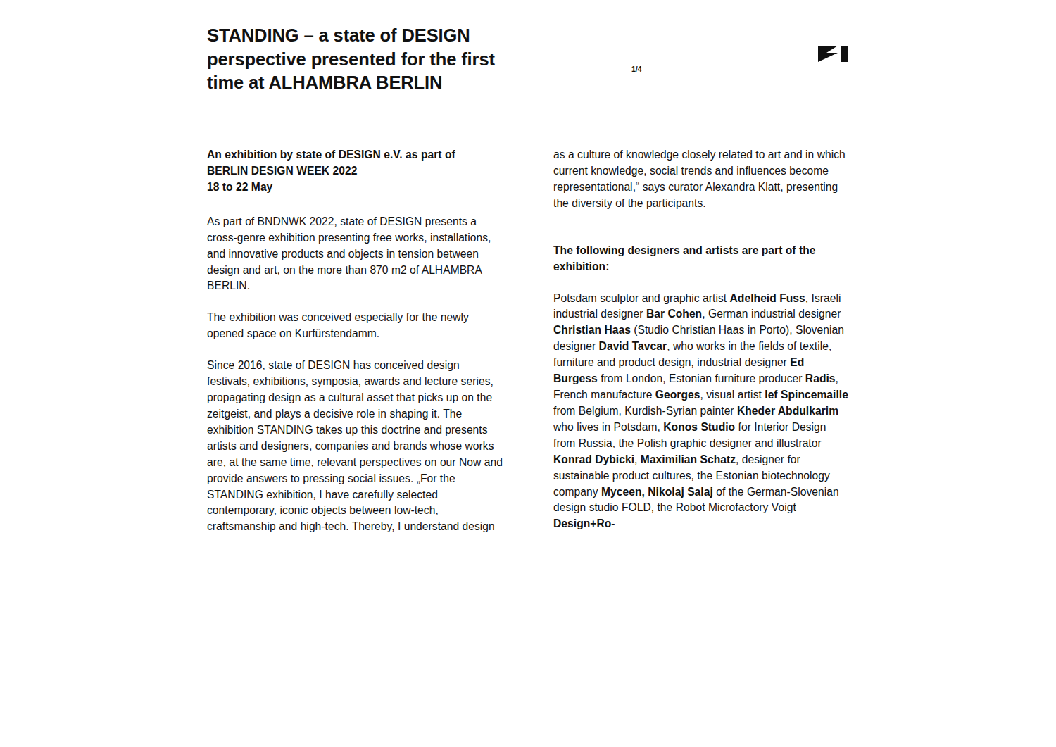STANDING – a state of DESIGN perspective presented for the first time at ALHAMBRA BERLIN
1/4
state of DESIGN logo
An exhibition by state of DESIGN e.V. as part of
BERLIN DESIGN WEEK 2022
18 to 22 May
As part of BNDNWK 2022, state of DESIGN presents a cross-genre exhibition presenting free works, installations, and innovative products and objects in tension between design and art, on the more than 870 m2 of ALHAMBRA BERLIN.
The exhibition was conceived especially for the newly opened space on Kurfürstendamm.
Since 2016, state of DESIGN has conceived design festivals, exhibitions, symposia, awards and lecture series, propagating design as a cultural asset that picks up on the zeitgeist, and plays a decisive role in shaping it. The exhibition STANDING takes up this doctrine and presents artists and designers, companies and brands whose works are, at the same time, relevant perspectives on our Now and provide answers to pressing social issues. „For the STANDING exhibition, I have carefully selected contemporary, iconic objects between low-tech, craftsmanship and high-tech. Thereby, I understand design
as a culture of knowledge closely related to art and in which current knowledge, social trends and influences become representational,“ says curator Alexandra Klatt, presenting the diversity of the participants.
The following designers and artists are part of the exhibition:
Potsdam sculptor and graphic artist Adelheid Fuss, Israeli industrial designer Bar Cohen, German industrial designer Christian Haas (Studio Christian Haas in Porto), Slovenian designer David Tavcar, who works in the fields of textile, furniture and product design, industrial designer Ed Burgess from London, Estonian furniture producer Radis, French manufacture Georges, visual artist Ief Spincemaille from Belgium, Kurdish-Syrian painter Kheder Abdulkarim who lives in Potsdam, Konos Studio for Interior Design from Russia, the Polish graphic designer and illustrator Konrad Dybicki, Maximilian Schatz, designer for sustainable product cultures, the Estonian biotechnology company Myceen, Nikolaj Salaj of the German-Slovenian design studio FOLD, the Robot Microfactory Voigt Design+Ro-